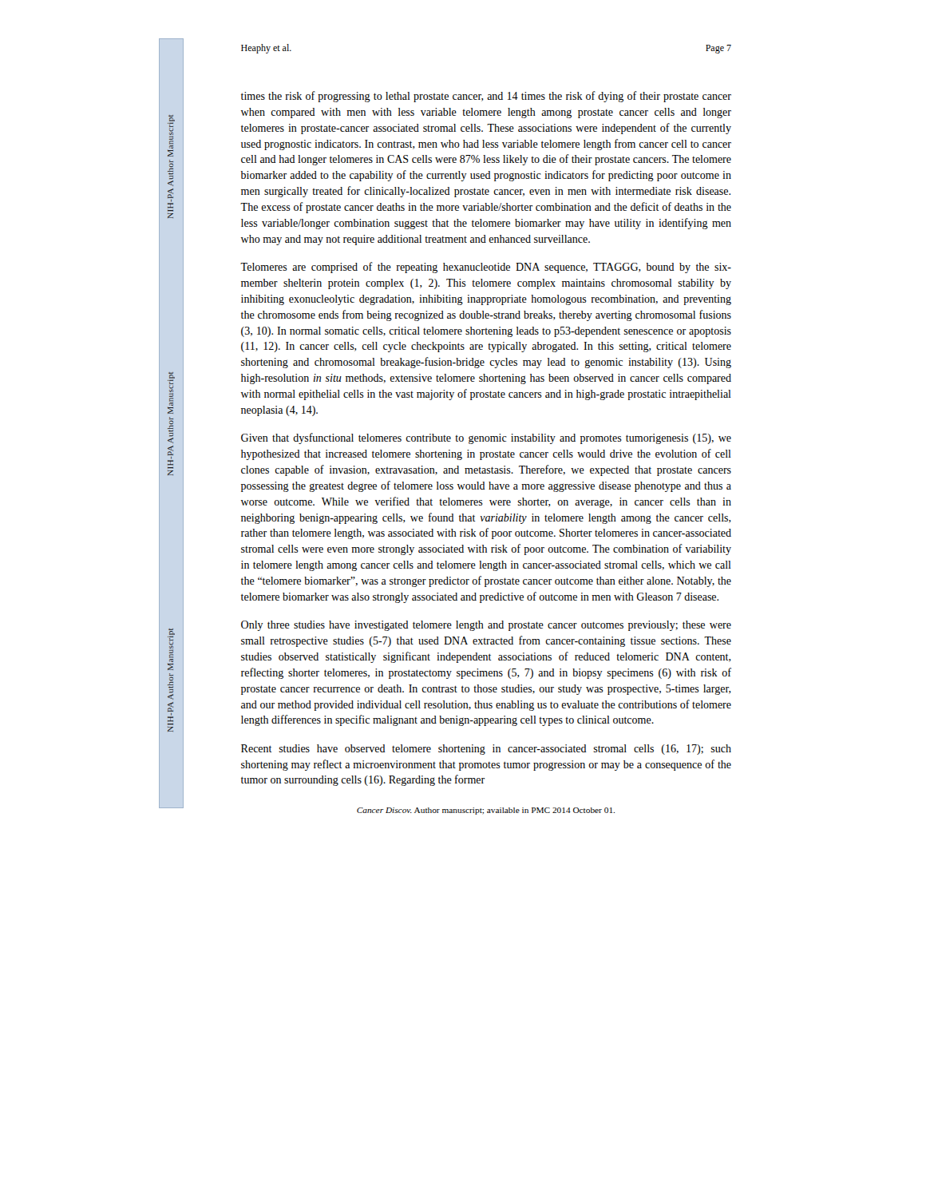NIH-PA Author Manuscript NIH-PA Author Manuscript NIH-PA Author Manuscript
Heaphy et al.
Page 7
times the risk of progressing to lethal prostate cancer, and 14 times the risk of dying of their prostate cancer when compared with men with less variable telomere length among prostate cancer cells and longer telomeres in prostate-cancer associated stromal cells. These associations were independent of the currently used prognostic indicators. In contrast, men who had less variable telomere length from cancer cell to cancer cell and had longer telomeres in CAS cells were 87% less likely to die of their prostate cancers. The telomere biomarker added to the capability of the currently used prognostic indicators for predicting poor outcome in men surgically treated for clinically-localized prostate cancer, even in men with intermediate risk disease. The excess of prostate cancer deaths in the more variable/shorter combination and the deficit of deaths in the less variable/longer combination suggest that the telomere biomarker may have utility in identifying men who may and may not require additional treatment and enhanced surveillance.
Telomeres are comprised of the repeating hexanucleotide DNA sequence, TTAGGG, bound by the six-member shelterin protein complex (1, 2). This telomere complex maintains chromosomal stability by inhibiting exonucleolytic degradation, inhibiting inappropriate homologous recombination, and preventing the chromosome ends from being recognized as double-strand breaks, thereby averting chromosomal fusions (3, 10). In normal somatic cells, critical telomere shortening leads to p53-dependent senescence or apoptosis (11, 12). In cancer cells, cell cycle checkpoints are typically abrogated. In this setting, critical telomere shortening and chromosomal breakage-fusion-bridge cycles may lead to genomic instability (13). Using high-resolution in situ methods, extensive telomere shortening has been observed in cancer cells compared with normal epithelial cells in the vast majority of prostate cancers and in high-grade prostatic intraepithelial neoplasia (4, 14).
Given that dysfunctional telomeres contribute to genomic instability and promotes tumorigenesis (15), we hypothesized that increased telomere shortening in prostate cancer cells would drive the evolution of cell clones capable of invasion, extravasation, and metastasis. Therefore, we expected that prostate cancers possessing the greatest degree of telomere loss would have a more aggressive disease phenotype and thus a worse outcome. While we verified that telomeres were shorter, on average, in cancer cells than in neighboring benign-appearing cells, we found that variability in telomere length among the cancer cells, rather than telomere length, was associated with risk of poor outcome. Shorter telomeres in cancer-associated stromal cells were even more strongly associated with risk of poor outcome. The combination of variability in telomere length among cancer cells and telomere length in cancer-associated stromal cells, which we call the “telomere biomarker”, was a stronger predictor of prostate cancer outcome than either alone. Notably, the telomere biomarker was also strongly associated and predictive of outcome in men with Gleason 7 disease.
Only three studies have investigated telomere length and prostate cancer outcomes previously; these were small retrospective studies (5-7) that used DNA extracted from cancer-containing tissue sections. These studies observed statistically significant independent associations of reduced telomeric DNA content, reflecting shorter telomeres, in prostatectomy specimens (5, 7) and in biopsy specimens (6) with risk of prostate cancer recurrence or death. In contrast to those studies, our study was prospective, 5-times larger, and our method provided individual cell resolution, thus enabling us to evaluate the contributions of telomere length differences in specific malignant and benign-appearing cell types to clinical outcome.
Recent studies have observed telomere shortening in cancer-associated stromal cells (16, 17); such shortening may reflect a microenvironment that promotes tumor progression or may be a consequence of the tumor on surrounding cells (16). Regarding the former
Cancer Discov. Author manuscript; available in PMC 2014 October 01.